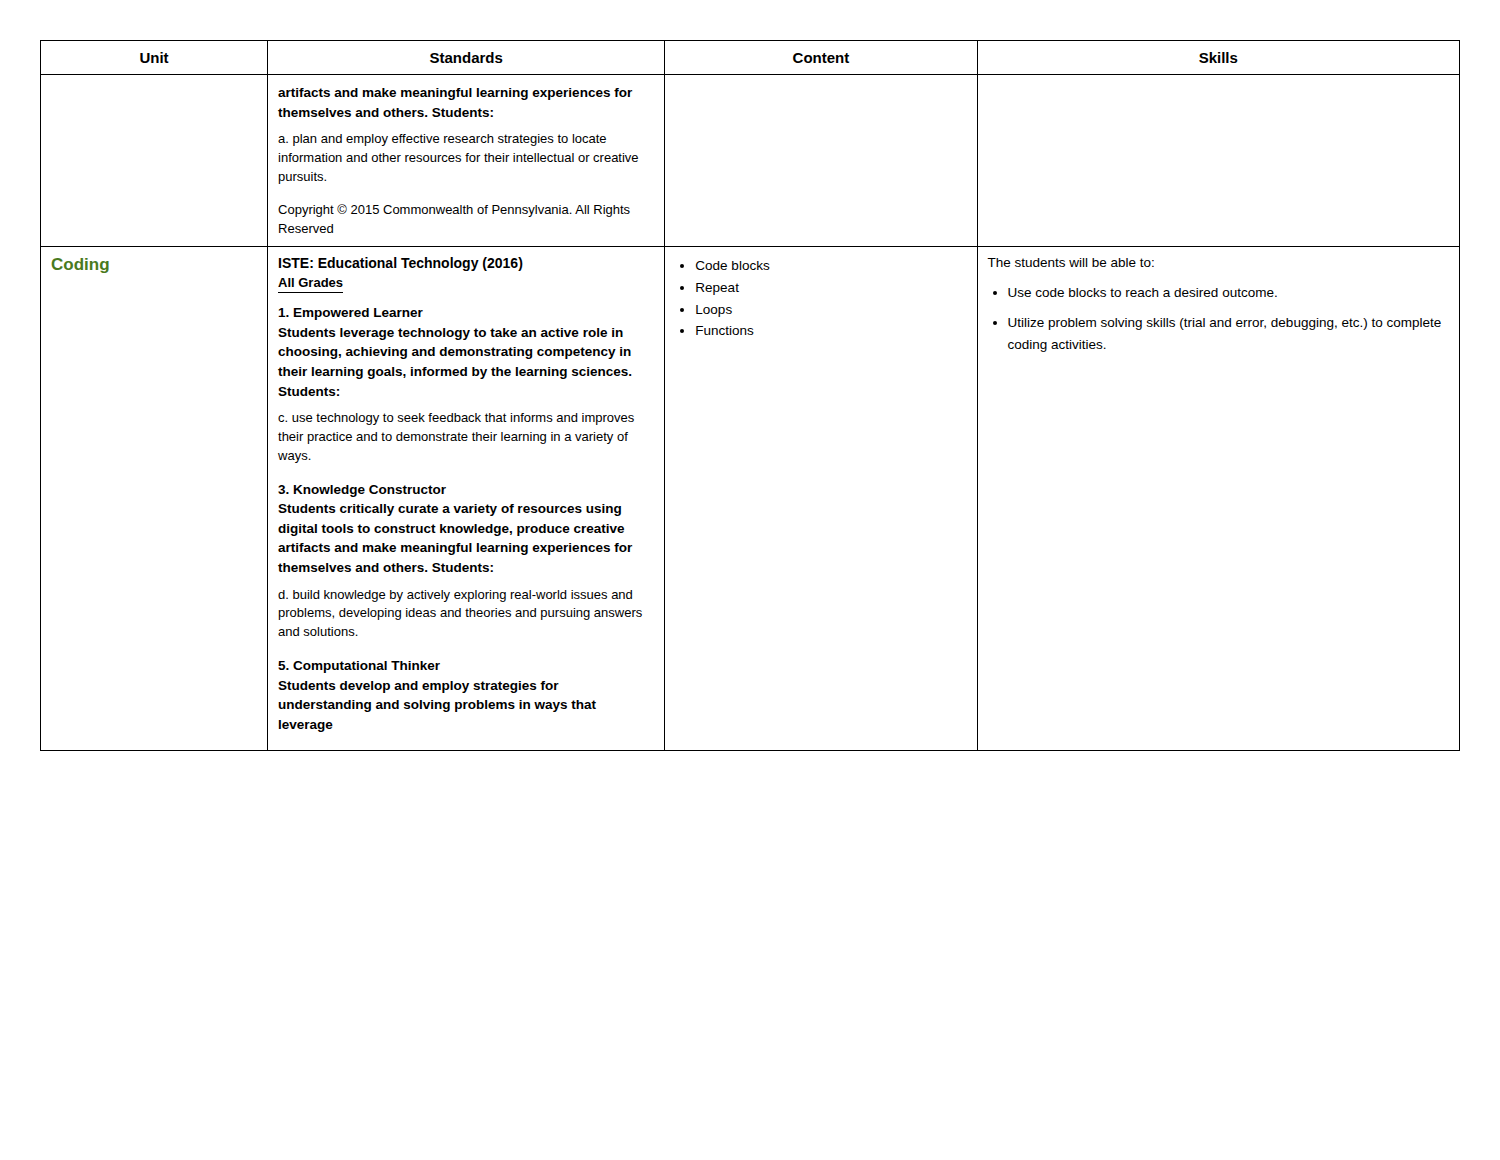| Unit | Standards | Content | Skills |
| --- | --- | --- | --- |
| | artifacts and make meaningful learning experiences for themselves and others. Students: a. plan and employ effective research strategies to locate information and other resources for their intellectual or creative pursuits. Copyright © 2015 Commonwealth of Pennsylvania. All Rights Reserved | | |
| Coding | ISTE: Educational Technology (2016) All Grades 1. Empowered Learner Students leverage technology to take an active role in choosing, achieving and demonstrating competency in their learning goals, informed by the learning sciences. Students: c. use technology to seek feedback that informs and improves their practice and to demonstrate their learning in a variety of ways. 3. Knowledge Constructor Students critically curate a variety of resources using digital tools to construct knowledge, produce creative artifacts and make meaningful learning experiences for themselves and others. Students: d. build knowledge by actively exploring real-world issues and problems, developing ideas and theories and pursuing answers and solutions. 5. Computational Thinker Students develop and employ strategies for understanding and solving problems in ways that leverage | Code blocks Repeat Loops Functions | The students will be able to: Use code blocks to reach a desired outcome. Utilize problem solving skills (trial and error, debugging, etc.) to complete coding activities. |